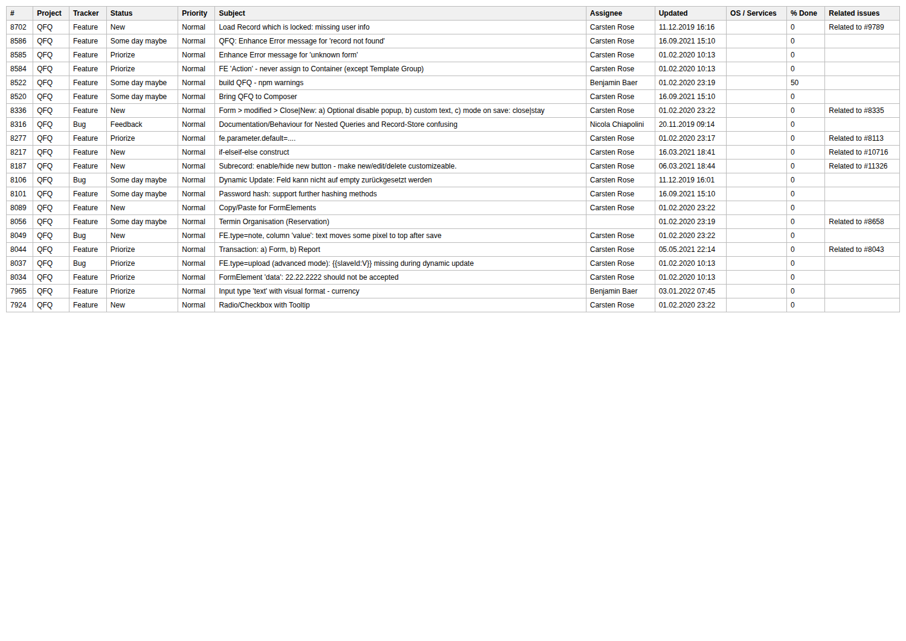| # | Project | Tracker | Status | Priority | Subject | Assignee | Updated | OS / Services | % Done | Related issues |
| --- | --- | --- | --- | --- | --- | --- | --- | --- | --- | --- |
| 8702 | QFQ | Feature | New | Normal | Load Record which is locked: missing user info | Carsten Rose | 11.12.2019 16:16 | | 0 | Related to #9789 |
| 8586 | QFQ | Feature | Some day maybe | Normal | QFQ: Enhance Error message for 'record not found' | Carsten Rose | 16.09.2021 15:10 | | 0 | |
| 8585 | QFQ | Feature | Priorize | Normal | Enhance Error message for 'unknown form' | Carsten Rose | 01.02.2020 10:13 | | 0 | |
| 8584 | QFQ | Feature | Priorize | Normal | FE 'Action' - never assign to Container (except Template Group) | Carsten Rose | 01.02.2020 10:13 | | 0 | |
| 8522 | QFQ | Feature | Some day maybe | Normal | build QFQ - npm warnings | Benjamin Baer | 01.02.2020 23:19 | | 50 | |
| 8520 | QFQ | Feature | Some day maybe | Normal | Bring QFQ to Composer | Carsten Rose | 16.09.2021 15:10 | | 0 | |
| 8336 | QFQ | Feature | New | Normal | Form > modified > Close/New: a) Optional disable popup, b) custom text, c) mode on save: close/stay | Carsten Rose | 01.02.2020 23:22 | | 0 | Related to #8335 |
| 8316 | QFQ | Bug | Feedback | Normal | Documentation/Behaviour for Nested Queries and Record-Store confusing | Nicola Chiapolini | 20.11.2019 09:14 | | 0 | |
| 8277 | QFQ | Feature | Priorize | Normal | fe.parameter.default=.... | Carsten Rose | 01.02.2020 23:17 | | 0 | Related to #8113 |
| 8217 | QFQ | Feature | New | Normal | if-elseif-else construct | Carsten Rose | 16.03.2021 18:41 | | 0 | Related to #10716 |
| 8187 | QFQ | Feature | New | Normal | Subrecord: enable/hide new button - make new/edit/delete customizeable. | Carsten Rose | 06.03.2021 18:44 | | 0 | Related to #11326 |
| 8106 | QFQ | Bug | Some day maybe | Normal | Dynamic Update: Feld kann nicht auf empty zurückgesetzt werden | Carsten Rose | 11.12.2019 16:01 | | 0 | |
| 8101 | QFQ | Feature | Some day maybe | Normal | Password hash: support further hashing methods | Carsten Rose | 16.09.2021 15:10 | | 0 | |
| 8089 | QFQ | Feature | New | Normal | Copy/Paste for FormElements | Carsten Rose | 01.02.2020 23:22 | | 0 | |
| 8056 | QFQ | Feature | Some day maybe | Normal | Termin Organisation (Reservation) | | 01.02.2020 23:19 | | 0 | Related to #8658 |
| 8049 | QFQ | Bug | New | Normal | FE.type=note, column 'value': text moves some pixel to top after save | Carsten Rose | 01.02.2020 23:22 | | 0 | |
| 8044 | QFQ | Feature | Priorize | Normal | Transaction: a) Form, b) Report | Carsten Rose | 05.05.2021 22:14 | | 0 | Related to #8043 |
| 8037 | QFQ | Bug | Priorize | Normal | FE.type=upload (advanced mode): {{slaveId:V}} missing during dynamic update | Carsten Rose | 01.02.2020 10:13 | | 0 | |
| 8034 | QFQ | Feature | Priorize | Normal | FormElement 'data': 22.22.2222 should not be accepted | Carsten Rose | 01.02.2020 10:13 | | 0 | |
| 7965 | QFQ | Feature | Priorize | Normal | Input type 'text' with visual format - currency | Benjamin Baer | 03.01.2022 07:45 | | 0 | |
| 7924 | QFQ | Feature | New | Normal | Radio/Checkbox with Tooltip | Carsten Rose | 01.02.2020 23:22 | | 0 | |